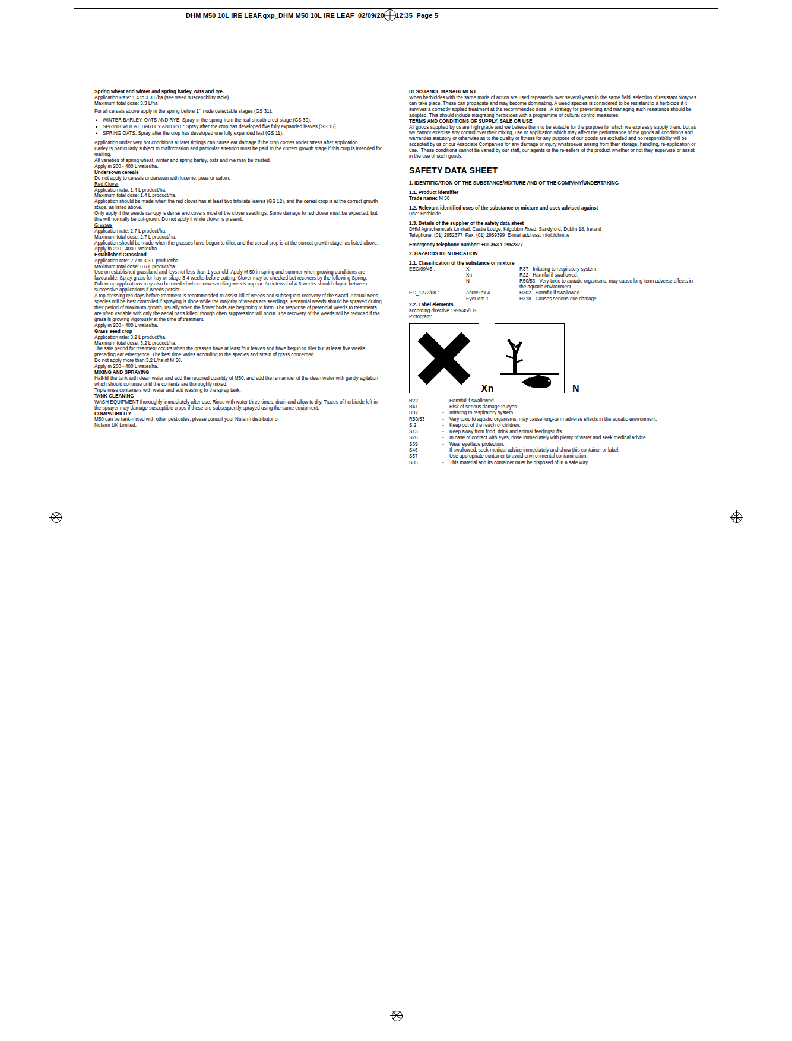DHM M50 10L IRE LEAF.qxp_DHM M50 10L IRE LEAF 02/09/2015 12:35 Page 5
Spring wheat and winter and spring barley, oats and rye.
Application Rate: 1.4 to 3.3 L/ha (see weed susceptibility table)
Maximum total dose: 3.3 L/ha
For all cereals above apply in the spring before 1st node detectable stages (GS 31).
WINTER BARLEY, OATS AND RYE: Spray in the spring from the leaf sheath erect stage (GS 30).
SPRING WHEAT, BARLEY AND RYE: Spray after the crop has developed five fully expanded leaves (GS 15).
SPRING OATS: Spray after the crop has developed one fully expanded leaf (GS 11).
Application under very hot conditions at later timings can cause ear damage if the crop comes under stress after application.
Barley is particularly subject to malformation and particular attention must be paid to the correct growth stage if this crop is intended for malting.
All varieties of spring wheat, winter and spring barley, oats and rye may be treated.
Apply in 200 - 400 L water/ha.
Undersown cereals
Do not apply to cereals undersown with lucerne, peas or safoin.
Red Clover
Application rate: 1.4 L product/ha.
Maximum total dose: 1.4 L product/ha.
Application should be made when the red clover has at least two trifoliate leaves (GS 12), and the cereal crop is at the correct growth stage, as listed above.
Only apply if the weeds canopy is dense and covers most of the clover seedlings. Some damage to red clover must be expected, but this will normally be out-grown. Do not apply if white clover is present.
Grasses
Application rate: 2.7 L product/ha.
Maximum total dose: 2.7 L product/ha.
Application should be made when the grasses have begun to tiller, and the cereal crop is at the correct growth stage, as listed above.
Apply in 200 - 400 L water/ha.
Established Grassland
Application rate: 2.7 to 3.3 L product/ha.
Maximum total dose: 6.6 L product/ha.
Use on established grassland and leys not less than 1 year old. Apply M 50 in spring and summer when growing conditions are favourable. Spray grass for hay or silage 3-4 weeks before cutting. Clover may be checked but recovers by the following Spring. Follow-up applications may also be needed where new seedling weeds appear. An interval of 4-6 weeks should elapse between successive applications if weeds persist.
A top dressing ten days before treatment is recommended to assist kill of weeds and subsequent recovery of the sward. Annual weed species will be best controlled if spraying is done while the majority of weeds are seedlings. Perennial weeds should be sprayed during their period of maximum growth, usually when the flower buds are beginning to form. The response of perennial weeds to treatments are often variable with only the aerial parts killed, though often suppression will occur. The recovery of the weeds will be reduced if the grass is growing vigorously at the time of treatment.
Apply in 200 - 400 L water/ha.
Grass seed crop
Application rate: 3.2 L product/ha.
Maximum total dose: 3.2 L product/ha.
The safe period for treatment occurs when the grasses have at least four leaves and have begun to tiller but at least five weeks preceding ear emergence. The best time varies according to the species and strain of grass concerned.
Do not apply more than 3.2 L/ha of M 50.
Apply in 200 - 400 L water/ha.
MIXING AND SPRAYING
Half-fill the tank with clean water and add the required quantity of M50, and add the remainder of the clean water with gently agitation which should continue until the contents are thoroughly mixed.
Triple rinse containers with water and add washing to the spray tank.
TANK CLEANING
WASH EQUIPMENT thoroughly immediately after use. Rinse with water three times, drain and allow to dry. Traces of herbicide left in the sprayer may damage susceptible crops if these are subsequently sprayed using the same equipment.
COMPATIBILITY
M50 can be tank-mixed with other pesticides, please consult your Nufarm distributor or
Nufarm UK Limited.
RESISTANCE MANAGEMENT
When herbicides with the same mode of action are used repeatedly over several years in the same field, selection of resistant biotypes can take place. These can propagate and may become dominating. A weed species is considered to be resistant to a herbicide if it survives a correctly applied treatment at the recommended dose. A strategy for preventing and managing such resistance should be adopted. This should include integrating herbicides with a programme of cultural control measures.
TERMS AND CONDITIONS OF SUPPLY, SALE OR USE
All goods supplied by us are high grade and we believe them to be suitable for the purpose for which we expressly supply them: but as we cannot exercise any control over their mixing, use or application which may affect the performance of the goods all conditions and warranties statutory or otherwise as to the quality or fitness for any purpose of our goods are excluded and no responsibility will be accepted by us or our Associate Companies for any damage or injury whatsoever arising from their storage, handling, re-application or use. These conditions cannot be varied by our staff, our agents or the re-sellers of the product whether or not they supervise or assist in the use of such goods.
SAFETY DATA SHEET
1. IDENTIFICATION OF THE SUBSTANCE/MIXTURE AND OF THE COMPANY/UNDERTAKING
1.1. Product identifier
Trade name: M 50
1.2. Relevant identified uses of the substance or mixture and uses advised against
Use: Herbicide
1.3. Details of the supplier of the safety data sheet
DHM Agrochemicals Limited, Castle Lodge, Kilgobbin Road, Sandyford, Dublin 18, Ireland
Telephone: (01) 2952377 Fax: (01) 2959399 E-mail address: info@dhm.ie
Emergency telephone number: +00 353 1 2952377
2. HAZARDS IDENTIFICATION
2.1. Classification of the substance or mixture
| EEC/99/45 : | Xi | R37 - Irritating to respiratory system. |
| | Xn | R22 - Harmful if swallowed. |
| | N | R50/53 - Very toxic to aquatic organisms, may cause long-term adverse effects in the aquatic environment. |
| EG_1272/08 : | AcuteTox.4 | H302 - Harmful if swallowed. |
| | EyeDam.1 | H318 - Causes serious eye damage. |
2.2. Label elements
according directive 1999/45/EG
Pictogram:
Xn
N
| R22 | - | Harmful if swallowed. |
| R41 | - | Risk of serious damage to eyes. |
| R37 | - | Irritating to respiratory system. |
| R50/53 | - | Very toxic to aquatic organisms, may cause long-term adverse effects in the aquatic environment. |
| S 2 | - | Keep out of the reach of children. |
| S13 | - | Keep away from food, drink and animal feedingstuffs. |
| S26 | - | In case of contact with eyes, rinse immediately with plenty of water and seek medical advice. |
| S39 | - | Wear eye/face protection. |
| S46 | - | If swallowed, seek medical advice immediately and show this container or label. |
| S57 | - | Use appropriate container to avoid environmental contamination. |
| S35 | - | This material and its container must be disposed of in a safe way. |